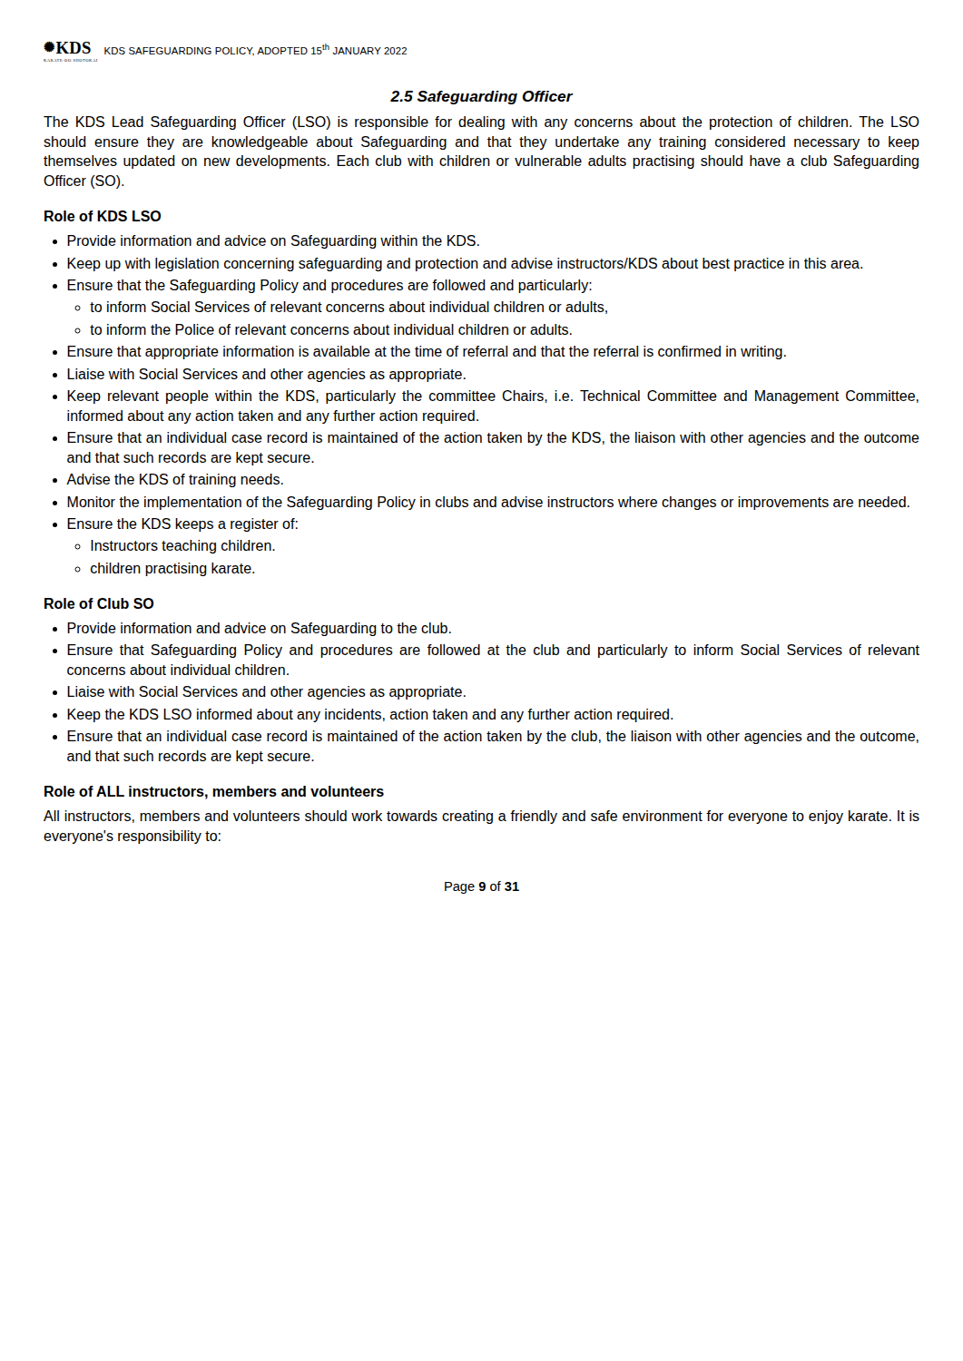✺KDSKARATE-DO SHOTOKAI KDS SAFEGUARDING POLICY, ADOPTED 15th JANUARY 2022
2.5 Safeguarding Officer
The KDS Lead Safeguarding Officer (LSO) is responsible for dealing with any concerns about the protection of children. The LSO should ensure they are knowledgeable about Safeguarding and that they undertake any training considered necessary to keep themselves updated on new developments. Each club with children or vulnerable adults practising should have a club Safeguarding Officer (SO).
Role of KDS LSO
Provide information and advice on Safeguarding within the KDS.
Keep up with legislation concerning safeguarding and protection and advise instructors/KDS about best practice in this area.
Ensure that the Safeguarding Policy and procedures are followed and particularly:
to inform Social Services of relevant concerns about individual children or adults,
to inform the Police of relevant concerns about individual children or adults.
Ensure that appropriate information is available at the time of referral and that the referral is confirmed in writing.
Liaise with Social Services and other agencies as appropriate.
Keep relevant people within the KDS, particularly the committee Chairs, i.e. Technical Committee and Management Committee, informed about any action taken and any further action required.
Ensure that an individual case record is maintained of the action taken by the KDS, the liaison with other agencies and the outcome and that such records are kept secure.
Advise the KDS of training needs.
Monitor the implementation of the Safeguarding Policy in clubs and advise instructors where changes or improvements are needed.
Ensure the KDS keeps a register of:
Instructors teaching children.
children practising karate.
Role of Club SO
Provide information and advice on Safeguarding to the club.
Ensure that Safeguarding Policy and procedures are followed at the club and particularly to inform Social Services of relevant concerns about individual children.
Liaise with Social Services and other agencies as appropriate.
Keep the KDS LSO informed about any incidents, action taken and any further action required.
Ensure that an individual case record is maintained of the action taken by the club, the liaison with other agencies and the outcome, and that such records are kept secure.
Role of ALL instructors, members and volunteers
All instructors, members and volunteers should work towards creating a friendly and safe environment for everyone to enjoy karate. It is everyone's responsibility to:
Page 9 of 31